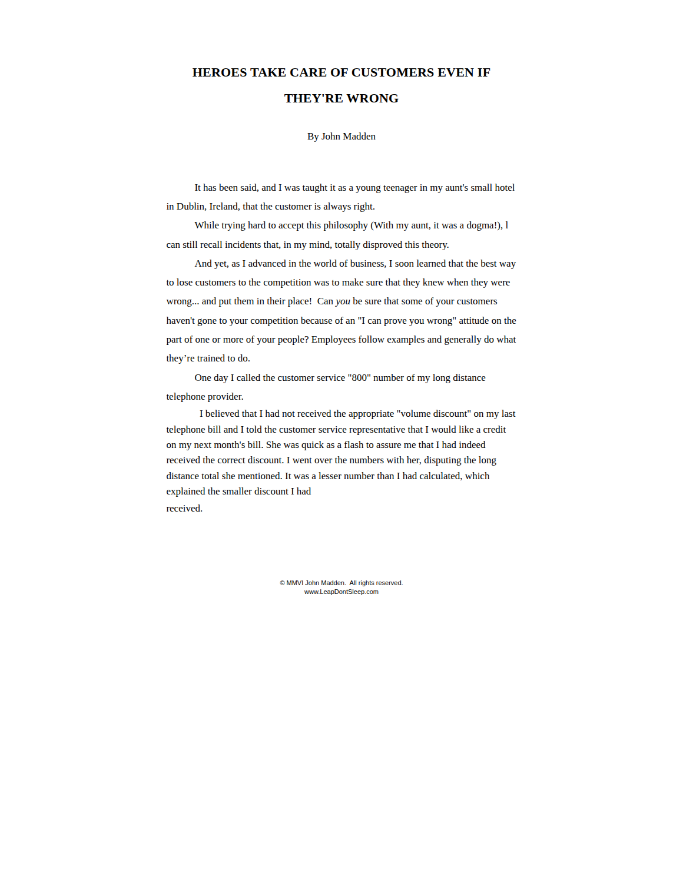HEROES TAKE CARE OF CUSTOMERS EVEN IF THEY'RE WRONG
By John Madden
It has been said, and I was taught it as a young teenager in my aunt's small hotel in Dublin, Ireland, that the customer is always right.
While trying hard to accept this philosophy (With my aunt, it was a dogma!), l can still recall incidents that, in my mind, totally disproved this theory.
And yet, as I advanced in the world of business, I soon learned that the best way to lose customers to the competition was to make sure that they knew when they were wrong... and put them in their place! Can you be sure that some of your customers haven't gone to your competition because of an "I can prove you wrong" attitude on the part of one or more of your people? Employees follow examples and generally do what they’re trained to do.
One day I called the customer service "800" number of my long distance telephone provider.
I believed that I had not received the appropriate "volume discount" on my last telephone bill and I told the customer service representative that I would like a credit on my next month's bill. She was quick as a flash to assure me that I had indeed received the correct discount. I went over the numbers with her, disputing the long distance total she mentioned. It was a lesser number than I had calculated, which explained the smaller discount I had
received.
© MMVI John Madden. All rights reserved.
www.LeapDontSleep.com